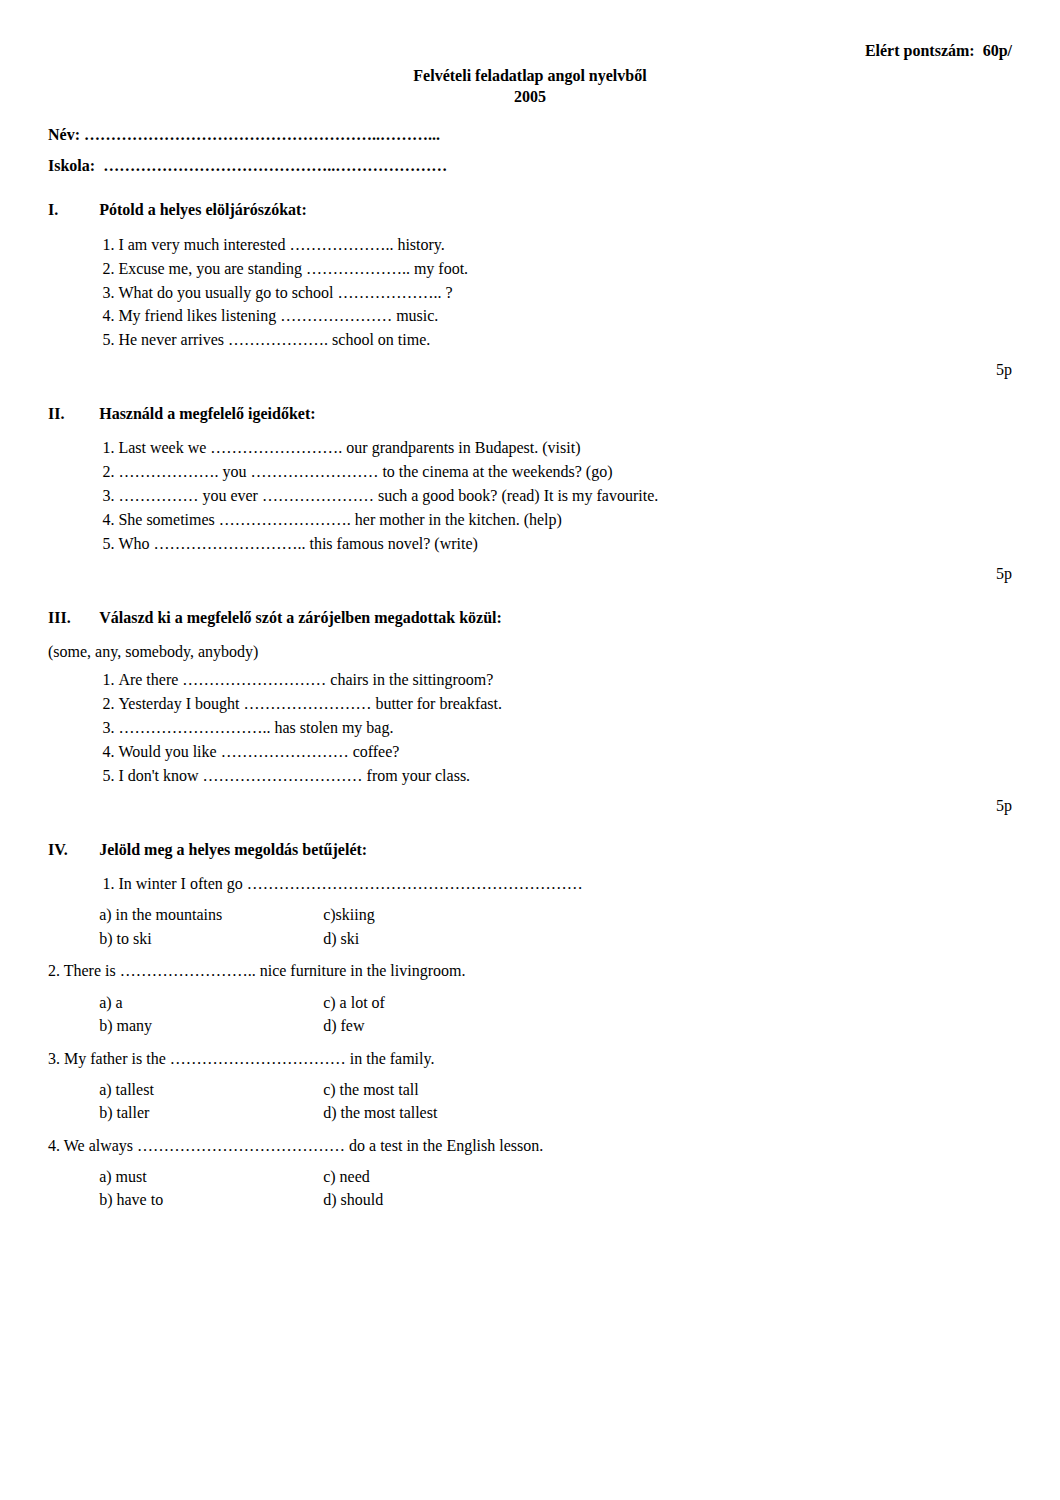Elért pontszám: 60p/
Felvételi feladatlap angol nyelvből
2005
Név: ………………………………………………..………...
Iskola: ……………………………………..…………………
I. Pótold a helyes elöljárószókat:
I am very much interested ……………….. history.
Excuse me, you are standing ……………….. my foot.
What do you usually go to school ……………….. ?
My friend likes listening ………………… music.
He never arrives ………………. school on time.
5p
II. Használd a megfelelő igeidőket:
Last week we ……………………. our grandparents in Budapest. (visit)
………………. you …………………… to the cinema at the weekends? (go)
…………… you ever ………………… such a good book? (read) It is my favourite.
She sometimes ……………………. her mother in the kitchen. (help)
Who ……………………….. this famous novel? (write)
5p
III. Válaszd ki a megfelelő szót a zárójelben megadottak közül:
(some, any, somebody, anybody)
Are there ……………………… chairs in the sittingroom?
Yesterday I bought …………………… butter for breakfast.
……………………….. has stolen my bag.
Would you like …………………… coffee?
I don't know ………………………… from your class.
5p
IV. Jelöld meg a helyes megoldás betűjelét:
In winter I often go ………………………………………………………
| a) in the mountains | c)skiing |
| b) to ski | d) ski |
2. There is …………………….. nice furniture in the livingroom.
| a) a | c) a lot of |
| b) many | d) few |
3. My father is the …………………………… in the family.
| a) tallest | c) the most tall |
| b) taller | d) the most tallest |
4. We always ………………………………… do a test in the English lesson.
| a) must | c) need |
| b) have to | d) should |